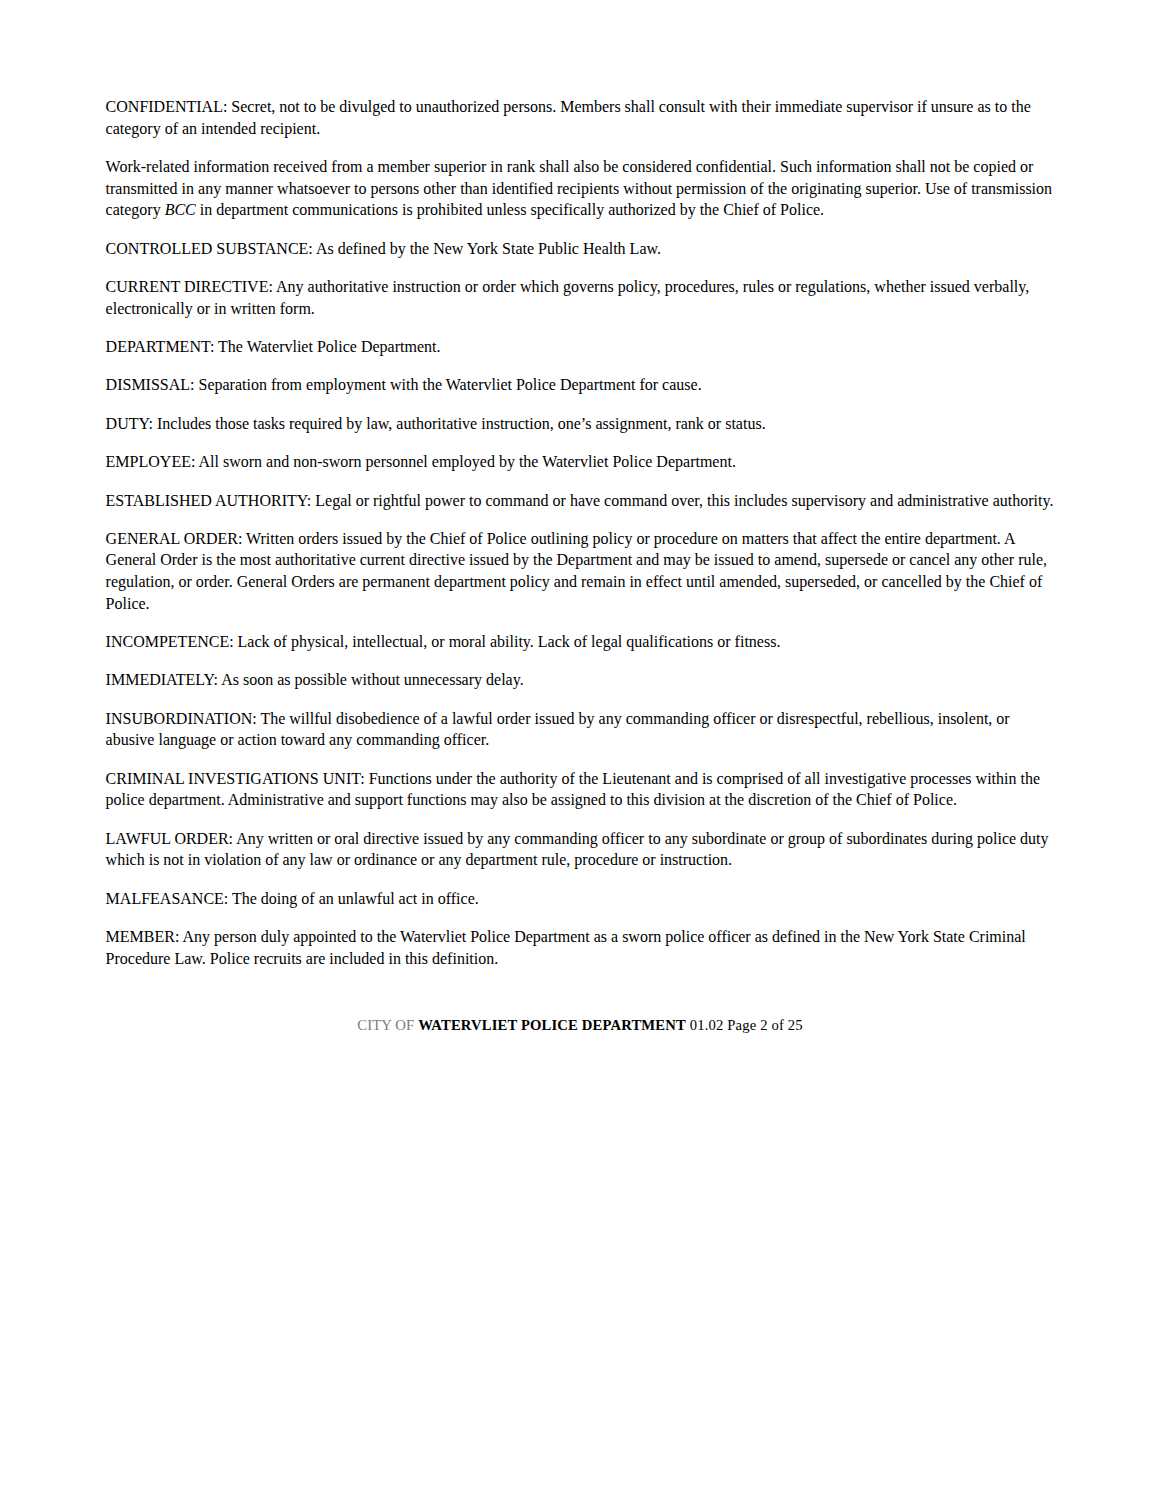CONFIDENTIAL: Secret, not to be divulged to unauthorized persons. Members shall consult with their immediate supervisor if unsure as to the category of an intended recipient.
Work-related information received from a member superior in rank shall also be considered confidential. Such information shall not be copied or transmitted in any manner whatsoever to persons other than identified recipients without permission of the originating superior. Use of transmission category BCC in department communications is prohibited unless specifically authorized by the Chief of Police.
CONTROLLED SUBSTANCE: As defined by the New York State Public Health Law.
CURRENT DIRECTIVE: Any authoritative instruction or order which governs policy, procedures, rules or regulations, whether issued verbally, electronically or in written form.
DEPARTMENT: The Watervliet Police Department.
DISMISSAL: Separation from employment with the Watervliet Police Department for cause.
DUTY: Includes those tasks required by law, authoritative instruction, one’s assignment, rank or status.
EMPLOYEE: All sworn and non-sworn personnel employed by the Watervliet Police Department.
ESTABLISHED AUTHORITY: Legal or rightful power to command or have command over, this includes supervisory and administrative authority.
GENERAL ORDER: Written orders issued by the Chief of Police outlining policy or procedure on matters that affect the entire department. A General Order is the most authoritative current directive issued by the Department and may be issued to amend, supersede or cancel any other rule, regulation, or order. General Orders are permanent department policy and remain in effect until amended, superseded, or cancelled by the Chief of Police.
INCOMPETENCE: Lack of physical, intellectual, or moral ability. Lack of legal qualifications or fitness.
IMMEDIATELY: As soon as possible without unnecessary delay.
INSUBORDINATION: The willful disobedience of a lawful order issued by any commanding officer or disrespectful, rebellious, insolent, or abusive language or action toward any commanding officer.
CRIMINAL INVESTIGATIONS UNIT: Functions under the authority of the Lieutenant and is comprised of all investigative processes within the police department. Administrative and support functions may also be assigned to this division at the discretion of the Chief of Police.
LAWFUL ORDER: Any written or oral directive issued by any commanding officer to any subordinate or group of subordinates during police duty which is not in violation of any law or ordinance or any department rule, procedure or instruction.
MALFEASANCE: The doing of an unlawful act in office.
MEMBER: Any person duly appointed to the Watervliet Police Department as a sworn police officer as defined in the New York State Criminal Procedure Law. Police recruits are included in this definition.
CITY OF WATERVLIET POLICE DEPARTMENT 01.02 Page 2 of 25